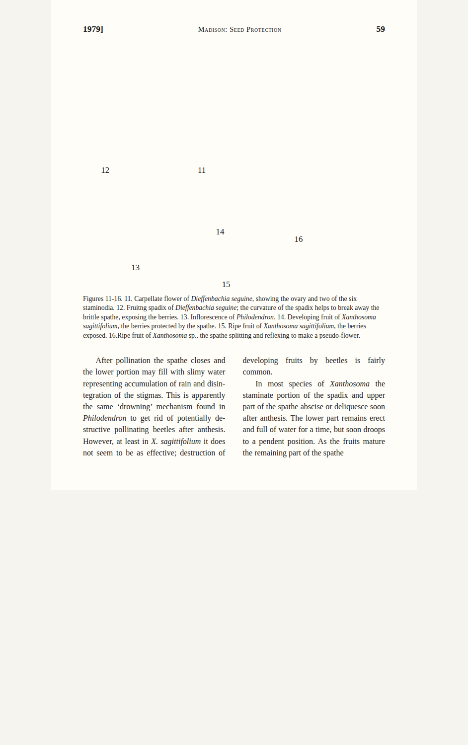1979] Madison: Seed Protection 59
12 11 13 14 15 16
Figures 11-16. 11. Carpellate flower of Dieffenbachia seguine, showing the ovary and two of the six staminodia. 12. Fruitng spadix of Dieffenbachia seguine; the curvature of the spadix helps to break away the brittle spathe, exposing the berries. 13. Inflorescence of Philodendron. 14. Developing fruit of Xanthosoma sagittifolium, the berries protected by the spathe. 15. Ripe fruit of Xanthosoma sagittifolium, the berries exposed. 16.Ripe fruit of Xanthosoma sp., the spathe splitting and reflexing to make a pseudo-flower.
After pollination the spathe closes and the lower portion may fill with slimy water representing accumulation of rain and disintegration of the stigmas. This is apparently the same ‘drowning’ mechanism found in Philodendron to get rid of potentially destructive pollinating beetles after anthesis. However, at least in X. sagittifolium it does not seem to be as effective; destruction of developing fruits by beetles is fairly common.
In most species of Xanthosoma the staminate portion of the spadix and upper part of the spathe abscise or deliquesce soon after anthesis. The lower part remains erect and full of water for a time, but soon droops to a pendent position. As the fruits mature the remaining part of the spathe